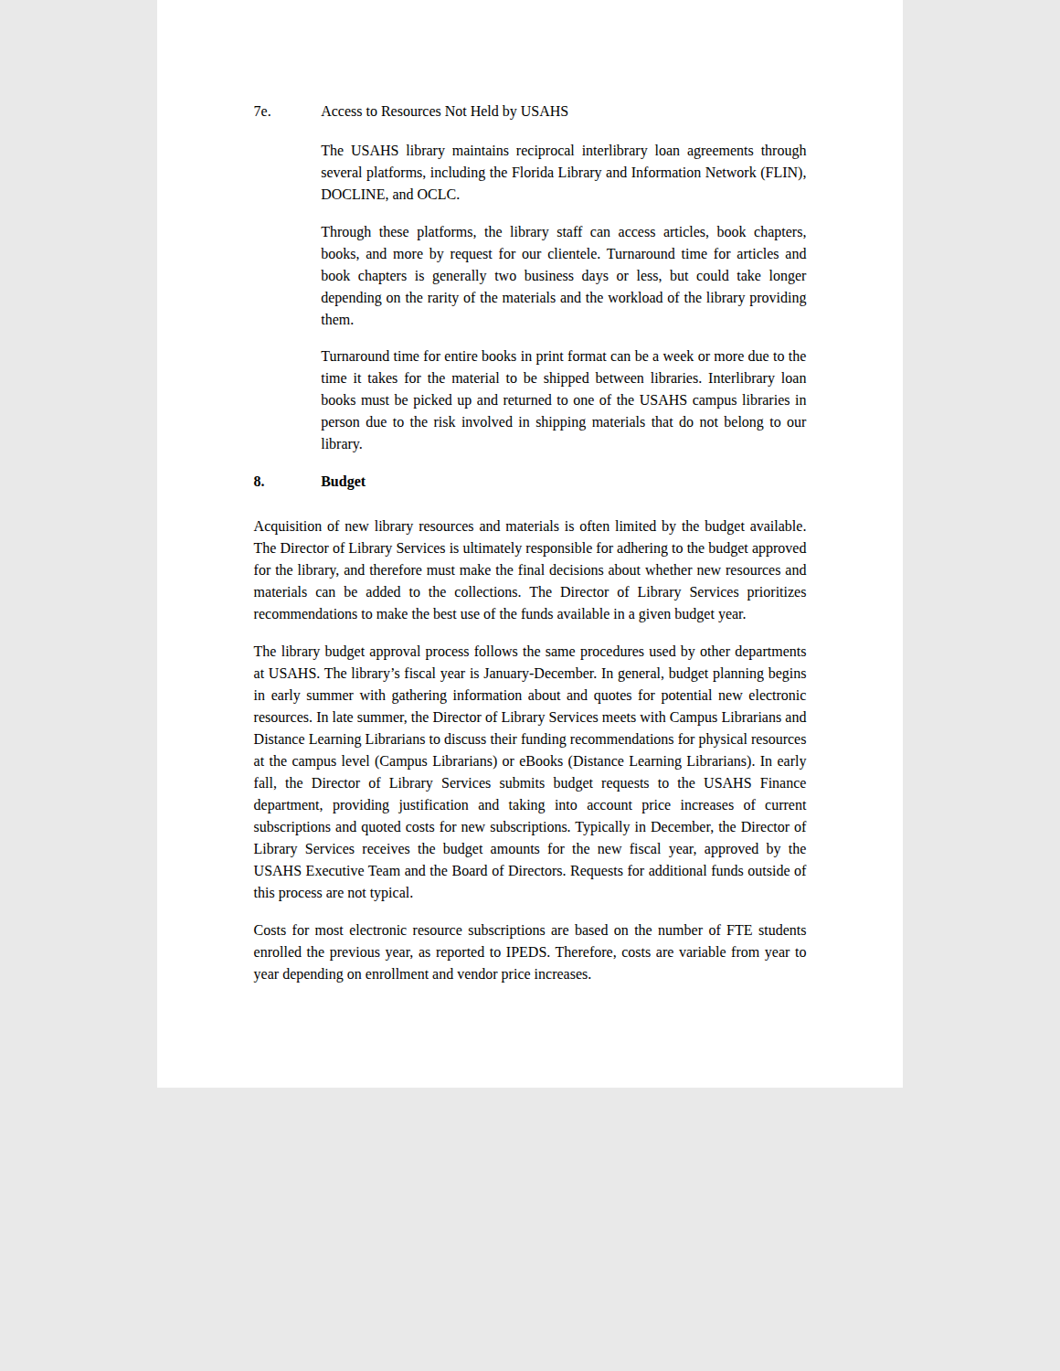7e.
Access to Resources Not Held by USAHS
The USAHS library maintains reciprocal interlibrary loan agreements through several platforms, including the Florida Library and Information Network (FLIN), DOCLINE, and OCLC.
Through these platforms, the library staff can access articles, book chapters, books, and more by request for our clientele. Turnaround time for articles and book chapters is generally two business days or less, but could take longer depending on the rarity of the materials and the workload of the library providing them.
Turnaround time for entire books in print format can be a week or more due to the time it takes for the material to be shipped between libraries. Interlibrary loan books must be picked up and returned to one of the USAHS campus libraries in person due to the risk involved in shipping materials that do not belong to our library.
8.
Budget
Acquisition of new library resources and materials is often limited by the budget available. The Director of Library Services is ultimately responsible for adhering to the budget approved for the library, and therefore must make the final decisions about whether new resources and materials can be added to the collections. The Director of Library Services prioritizes recommendations to make the best use of the funds available in a given budget year.
The library budget approval process follows the same procedures used by other departments at USAHS. The library’s fiscal year is January-December. In general, budget planning begins in early summer with gathering information about and quotes for potential new electronic resources. In late summer, the Director of Library Services meets with Campus Librarians and Distance Learning Librarians to discuss their funding recommendations for physical resources at the campus level (Campus Librarians) or eBooks (Distance Learning Librarians). In early fall, the Director of Library Services submits budget requests to the USAHS Finance department, providing justification and taking into account price increases of current subscriptions and quoted costs for new subscriptions. Typically in December, the Director of Library Services receives the budget amounts for the new fiscal year, approved by the USAHS Executive Team and the Board of Directors. Requests for additional funds outside of this process are not typical.
Costs for most electronic resource subscriptions are based on the number of FTE students enrolled the previous year, as reported to IPEDS. Therefore, costs are variable from year to year depending on enrollment and vendor price increases.